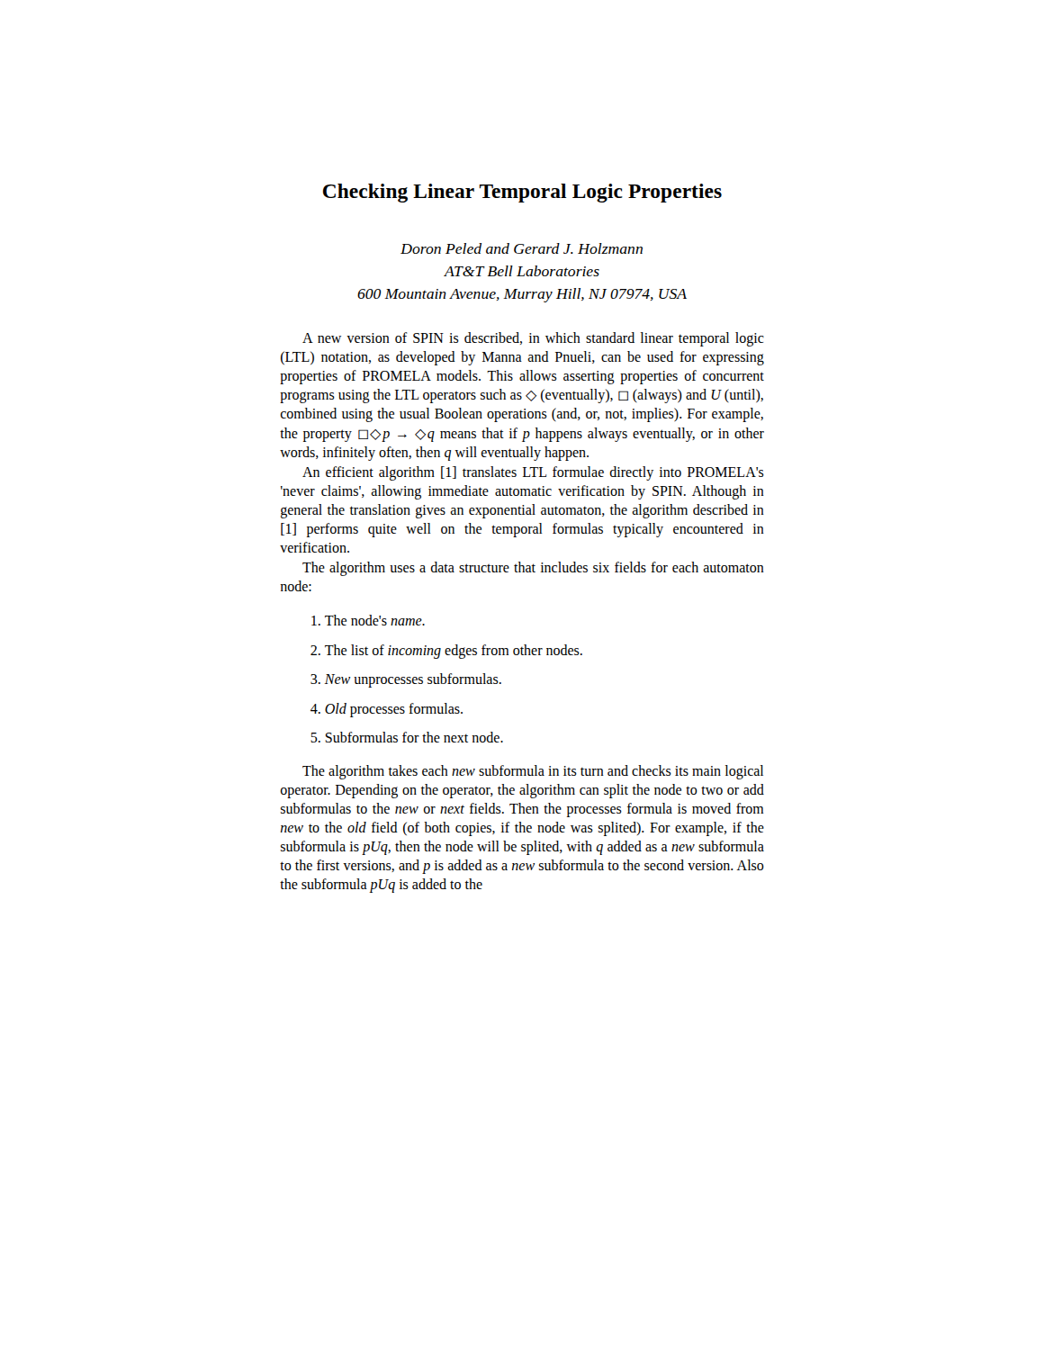Checking Linear Temporal Logic Properties
Doron Peled and Gerard J. Holzmann AT&T Bell Laboratories 600 Mountain Avenue, Murray Hill, NJ 07974, USA
A new version of SPIN is described, in which standard linear temporal logic (LTL) notation, as developed by Manna and Pnueli, can be used for expressing properties of PROMELA models. This allows asserting properties of concurrent programs using the LTL operators such as ◇ (eventually), ◻ (always) and U (until), combined using the usual Boolean operations (and, or, not, implies). For example, the property ◻◇p → ◇q means that if p happens always eventually, or in other words, infinitely often, then q will eventually happen.
An efficient algorithm [1] translates LTL formulae directly into PROMELA's 'never claims', allowing immediate automatic verification by SPIN. Although in general the translation gives an exponential automaton, the algorithm described in [1] performs quite well on the temporal formulas typically encountered in verification.
The algorithm uses a data structure that includes six fields for each automaton node:
The node's name.
The list of incoming edges from other nodes.
New unprocesses subformulas.
Old processes formulas.
Subformulas for the next node.
The algorithm takes each new subformula in its turn and checks its main logical operator. Depending on the operator, the algorithm can split the node to two or add subformulas to the new or next fields. Then the processes formula is moved from new to the old field (of both copies, if the node was splited). For example, if the subformula is pUq, then the node will be splited, with q added as a new subformula to the first versions, and p is added as a new subformula to the second version. Also the subformula pUq is added to the